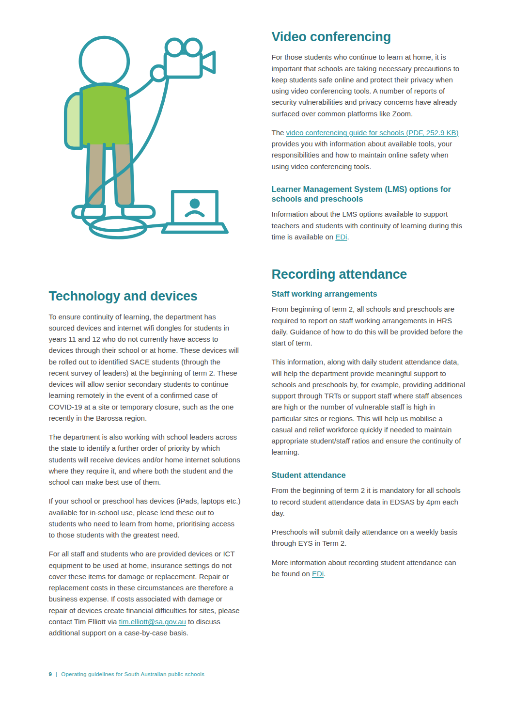Technology and devices
To ensure continuity of learning, the department has sourced devices and internet wifi dongles for students in years 11 and 12 who do not currently have access to devices through their school or at home. These devices will be rolled out to identified SACE students (through the recent survey of leaders) at the beginning of term 2. These devices will allow senior secondary students to continue learning remotely in the event of a confirmed case of COVID-19 at a site or temporary closure, such as the one recently in the Barossa region.
The department is also working with school leaders across the state to identify a further order of priority by which students will receive devices and/or home internet solutions where they require it, and where both the student and the school can make best use of them.
If your school or preschool has devices (iPads, laptops etc.) available for in-school use, please lend these out to students who need to learn from home, prioritising access to those students with the greatest need.
For all staff and students who are provided devices or ICT equipment to be used at home, insurance settings do not cover these items for damage or replacement. Repair or replacement costs in these circumstances are therefore a business expense. If costs associated with damage or repair of devices create financial difficulties for sites, please contact Tim Elliott via tim.elliott@sa.gov.au to discuss additional support on a case-by-case basis.
Video conferencing
For those students who continue to learn at home, it is important that schools are taking necessary precautions to keep students safe online and protect their privacy when using video conferencing tools. A number of reports of security vulnerabilities and privacy concerns have already surfaced over common platforms like Zoom.
The video conferencing guide for schools (PDF, 252.9 KB) provides you with information about available tools, your responsibilities and how to maintain online safety when using video conferencing tools.
Learner Management System (LMS) options for schools and preschools
Information about the LMS options available to support teachers and students with continuity of learning during this time is available on EDi.
Recording attendance
Staff working arrangements
From beginning of term 2, all schools and preschools are required to report on staff working arrangements in HRS daily. Guidance of how to do this will be provided before the start of term.
This information, along with daily student attendance data, will help the department provide meaningful support to schools and preschools by, for example, providing additional support through TRTs or support staff where staff absences are high or the number of vulnerable staff is high in particular sites or regions. This will help us mobilise a casual and relief workforce quickly if needed to maintain appropriate student/staff ratios and ensure the continuity of learning.
Student attendance
From the beginning of term 2 it is mandatory for all schools to record student attendance data in EDSAS by 4pm each day.
Preschools will submit daily attendance on a weekly basis through EYS in Term 2.
More information about recording student attendance can be found on EDi.
9|Operating guidelines for South Australian public schools